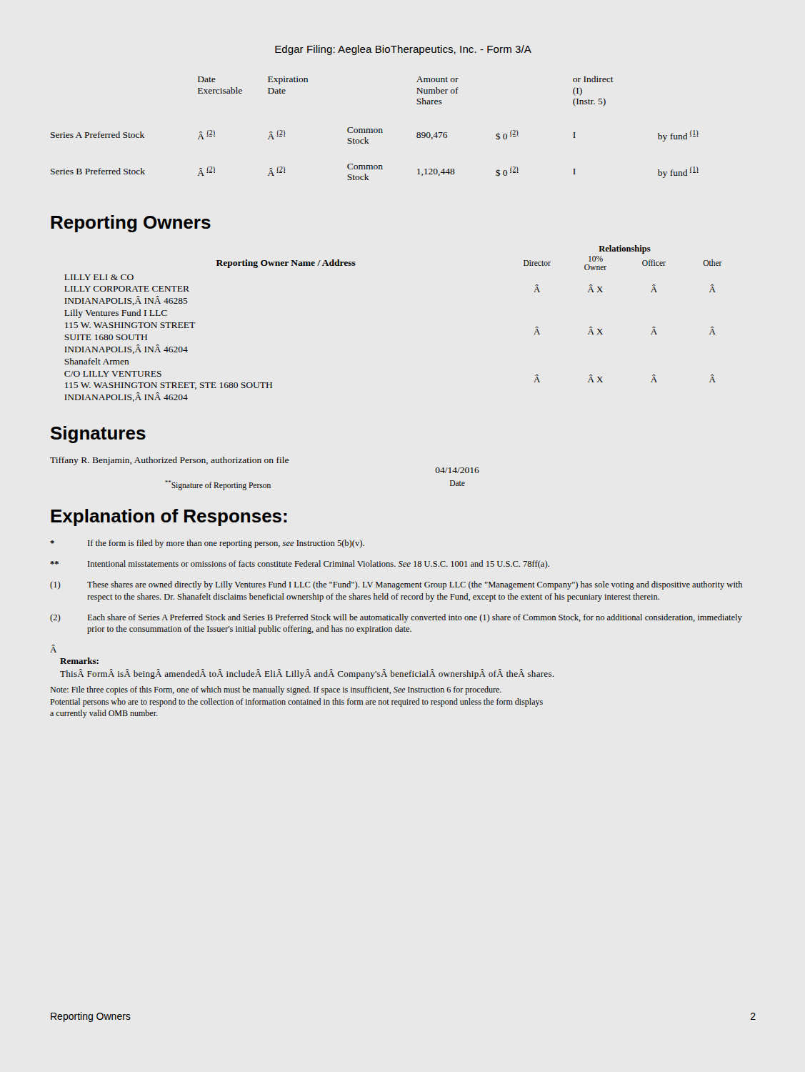Edgar Filing: Aeglea BioTherapeutics, Inc. - Form 3/A
| | Date Exercisable | Expiration Date | | Amount or Number of Shares | | or Indirect (I) (Instr. 5) | |
| --- | --- | --- | --- | --- | --- | --- | --- |
| Series A Preferred Stock | Â (2) | Â (2) | Common Stock | 890,476 | $ 0 (2) | I | by fund (1) |
| Series B Preferred Stock | Â (2) | Â (2) | Common Stock | 1,120,448 | $ 0 (2) | I | by fund (1) |
Reporting Owners
| | Relationships |
| Reporting Owner Name / Address | Director | 10% Owner | Officer | Other |
| LILLY ELI & CO LILLY CORPORATE CENTER INDIANAPOLIS,Â INÂ 46285 | Â | Â X | Â | Â |
| Lilly Ventures Fund I LLC 115 W. WASHINGTON STREET SUITE 1680 SOUTH INDIANAPOLIS,Â INÂ 46204 | Â | Â X | Â | Â |
| Shanafelt Armen C/O LILLY VENTURES 115 W. WASHINGTON STREET, STE 1680 SOUTH INDIANAPOLIS,Â INÂ 46204 | Â | Â X | Â | Â |
Signatures
Tiffany R. Benjamin, Authorized Person, authorization on file
04/14/2016
**Signature of Reporting Person
Date
Explanation of Responses:
| * | If the form is filed by more than one reporting person, see Instruction 5(b)(v). |
| ** | Intentional misstatements or omissions of facts constitute Federal Criminal Violations. See 18 U.S.C. 1001 and 15 U.S.C. 78ff(a). |
| (1) | These shares are owned directly by Lilly Ventures Fund I LLC (the "Fund"). LV Management Group LLC (the "Management Company") has sole voting and dispositive authority with respect to the shares. Dr. Shanafelt disclaims beneficial ownership of the shares held of record by the Fund, except to the extent of his pecuniary interest therein. |
| (2) | Each share of Series A Preferred Stock and Series B Preferred Stock will be automatically converted into one (1) share of Common Stock, for no additional consideration, immediately prior to the consummation of the Issuer's initial public offering, and has no expiration date. |
Â
Remarks:
ThisÂ FormÂ isÂ beingÂ amendedÂ toÂ includeÂ EliÂ LillyÂ andÂ Company'sÂ beneficialÂ ownershipÂ ofÂ theÂ shares.
Note: File three copies of this Form, one of which must be manually signed. If space is insufficient, See Instruction 6 for procedure.
Potential persons who are to respond to the collection of information contained in this form are not required to respond unless the form displays
a currently valid OMB number.
Reporting Owners
2